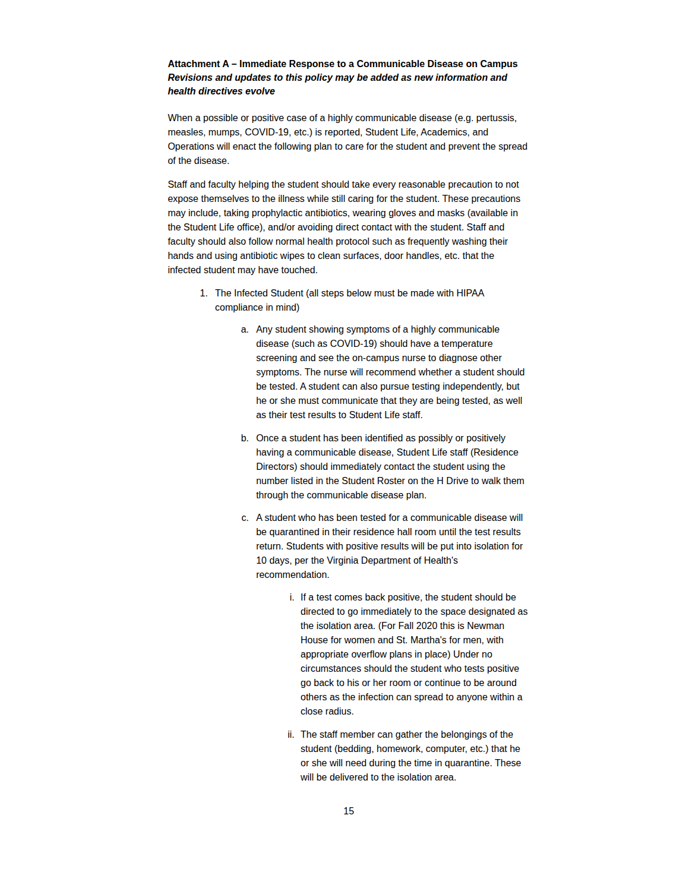Attachment A – Immediate Response to a Communicable Disease on Campus Revisions and updates to this policy may be added as new information and health directives evolve
When a possible or positive case of a highly communicable disease (e.g. pertussis, measles, mumps, COVID-19, etc.) is reported, Student Life, Academics, and Operations will enact the following plan to care for the student and prevent the spread of the disease.
Staff and faculty helping the student should take every reasonable precaution to not expose themselves to the illness while still caring for the student. These precautions may include, taking prophylactic antibiotics, wearing gloves and masks (available in the Student Life office), and/or avoiding direct contact with the student. Staff and faculty should also follow normal health protocol such as frequently washing their hands and using antibiotic wipes to clean surfaces, door handles, etc. that the infected student may have touched.
The Infected Student (all steps below must be made with HIPAA compliance in mind)
Any student showing symptoms of a highly communicable disease (such as COVID-19) should have a temperature screening and see the on-campus nurse to diagnose other symptoms. The nurse will recommend whether a student should be tested. A student can also pursue testing independently, but he or she must communicate that they are being tested, as well as their test results to Student Life staff.
Once a student has been identified as possibly or positively having a communicable disease, Student Life staff (Residence Directors) should immediately contact the student using the number listed in the Student Roster on the H Drive to walk them through the communicable disease plan.
A student who has been tested for a communicable disease will be quarantined in their residence hall room until the test results return. Students with positive results will be put into isolation for 10 days, per the Virginia Department of Health's recommendation.
If a test comes back positive, the student should be directed to go immediately to the space designated as the isolation area. (For Fall 2020 this is Newman House for women and St. Martha's for men, with appropriate overflow plans in place) Under no circumstances should the student who tests positive go back to his or her room or continue to be around others as the infection can spread to anyone within a close radius.
The staff member can gather the belongings of the student (bedding, homework, computer, etc.) that he or she will need during the time in quarantine. These will be delivered to the isolation area.
15